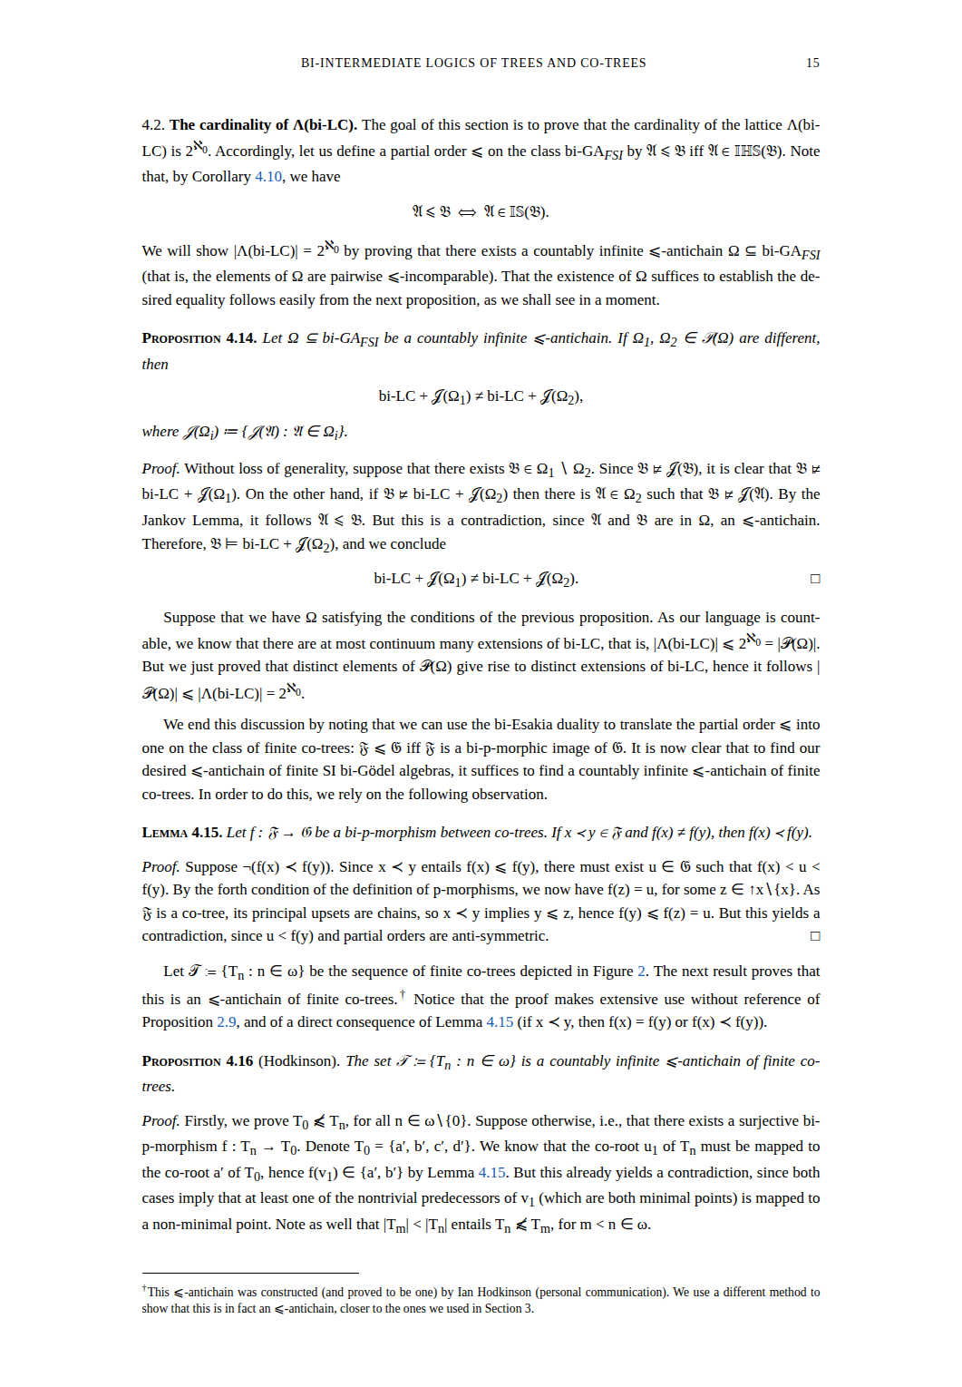BI-INTERMEDIATE LOGICS OF TREES AND CO-TREES 15
4.2. The cardinality of Λ(bi-LC). The goal of this section is to prove that the cardinality of the lattice Λ(bi-LC) is 2ℵ0. Accordingly, let us define a partial order ⩽ on the class bi-GAFSI by 𝔄 ⩽ 𝔅 iff 𝔄 ∈ 𝕀ℍ𝕊(𝔅). Note that, by Corollary 4.10, we have
𝔄 ⩽ 𝔅 ⟺ 𝔄 ∈ 𝕀𝕊(𝔅).
We will show |Λ(bi-LC)| = 2ℵ0 by proving that there exists a countably infinite ⩽-antichain Ω ⊆ bi-GAFSI (that is, the elements of Ω are pairwise ⩽-incomparable). That the existence of Ω suffices to establish the desired equality follows easily from the next proposition, as we shall see in a moment.
Proposition 4.14. Let Ω ⊆ bi-GAFSI be a countably infinite ⩽-antichain. If Ω1, Ω2 ∈ 𝒫(Ω) are different, then
bi-LC + 𝒥(Ω1) ≠ bi-LC + 𝒥(Ω2),
where 𝒥(Ωi) ≔ {𝒥(𝔄) : 𝔄 ∈ Ωi}.
Proof. Without loss of generality, suppose that there exists 𝔅 ∈ Ω1 ∖ Ω2. Since 𝔅 ⊭ 𝒥(𝔅), it is clear that 𝔅 ⊭ bi-LC + 𝒥(Ω1). On the other hand, if 𝔅 ⊭ bi-LC + 𝒥(Ω2) then there is 𝔄 ∈ Ω2 such that 𝔅 ⊭ 𝒥(𝔄). By the Jankov Lemma, it follows 𝔄 ⩽ 𝔅. But this is a contradiction, since 𝔄 and 𝔅 are in Ω, an ⩽-antichain. Therefore, 𝔅 ⊨ bi-LC + 𝒥(Ω2), and we conclude
bi-LC + 𝒥(Ω1) ≠ bi-LC + 𝒥(Ω2). □
Suppose that we have Ω satisfying the conditions of the previous proposition. As our language is countable, we know that there are at most continuum many extensions of bi-LC, that is, |Λ(bi-LC)| ⩽ 2ℵ0 = |𝒫(Ω)|. But we just proved that distinct elements of 𝒫(Ω) give rise to distinct extensions of bi-LC, hence it follows |𝒫(Ω)| ⩽ |Λ(bi-LC)| = 2ℵ0.
We end this discussion by noting that we can use the bi-Esakia duality to translate the partial order ⩽ into one on the class of finite co-trees: 𝔉 ⩽ 𝔊 iff 𝔉 is a bi-p-morphic image of 𝔊. It is now clear that to find our desired ⩽-antichain of finite SI bi-Gödel algebras, it suffices to find a countably infinite ⩽-antichain of finite co-trees. In order to do this, we rely on the following observation.
Lemma 4.15. Let f : 𝔉 → 𝔊 be a bi-p-morphism between co-trees. If x ≺ y ∈ 𝔉 and f(x) ≠ f(y), then f(x) ≺ f(y).
Proof. Suppose ¬(f(x) ≺ f(y)). Since x ≺ y entails f(x) ⩽ f(y), there must exist u ∈ 𝔊 such that f(x) < u < f(y). By the forth condition of the definition of p-morphisms, we now have f(z) = u, for some z ∈ ↑x∖{x}. As 𝔉 is a co-tree, its principal upsets are chains, so x ≺ y implies y ⩽ z, hence f(y) ⩽ f(z) = u. But this yields a contradiction, since u < f(y) and partial orders are anti-symmetric. □
Let 𝒯 ≔ {Tn : n ∈ ω} be the sequence of finite co-trees depicted in Figure 2. The next result proves that this is an ⩽-antichain of finite co-trees.† Notice that the proof makes extensive use without reference of Proposition 2.9, and of a direct consequence of Lemma 4.15 (if x ≺ y, then f(x) = f(y) or f(x) ≺ f(y)).
Proposition 4.16 (Hodkinson). The set 𝒯 ≔ {Tn : n ∈ ω} is a countably infinite ⩽-antichain of finite co-trees.
Proof. Firstly, we prove T0 ⩽̸ Tn, for all n ∈ ω∖{0}. Suppose otherwise, i.e., that there exists a surjective bi-p-morphism f : Tn → T0. Denote T0 = {a′, b′, c′, d′}. We know that the co-root u1 of Tn must be mapped to the co-root a′ of T0, hence f(v1) ∈ {a′, b′} by Lemma 4.15. But this already yields a contradiction, since both cases imply that at least one of the nontrivial predecessors of v1 (which are both minimal points) is mapped to a non-minimal point. Note as well that |Tm| < |Tn| entails Tn ⩽̸ Tm, for m < n ∈ ω.
†This ⩽-antichain was constructed (and proved to be one) by Ian Hodkinson (personal communication). We use a different method to show that this is in fact an ⩽-antichain, closer to the ones we used in Section 3.